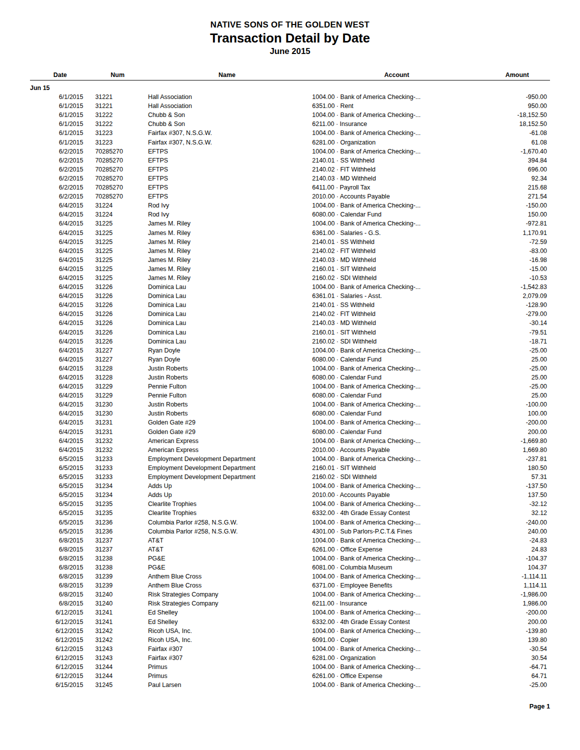NATIVE SONS OF THE GOLDEN WEST
Transaction Detail by Date
June 2015
| Date | Num | Name | Account | Amount |
| --- | --- | --- | --- | --- |
| Jun 15 | | | | |
| 6/1/2015 | 31221 | Hall Association | 1004.00 · Bank of America Checking-... | -950.00 |
| 6/1/2015 | 31221 | Hall Association | 6351.00 · Rent | 950.00 |
| 6/1/2015 | 31222 | Chubb & Son | 1004.00 · Bank of America Checking-... | -18,152.50 |
| 6/1/2015 | 31222 | Chubb & Son | 6211.00 · Insurance | 18,152.50 |
| 6/1/2015 | 31223 | Fairfax #307, N.S.G.W. | 1004.00 · Bank of America Checking-... | -61.08 |
| 6/1/2015 | 31223 | Fairfax #307, N.S.G.W. | 6281.00 · Organization | 61.08 |
| 6/2/2015 | 70285270 | EFTPS | 1004.00 · Bank of America Checking-... | -1,670.40 |
| 6/2/2015 | 70285270 | EFTPS | 2140.01 · SS Withheld | 394.84 |
| 6/2/2015 | 70285270 | EFTPS | 2140.02 · FIT Withheld | 696.00 |
| 6/2/2015 | 70285270 | EFTPS | 2140.03 · MD Withheld | 92.34 |
| 6/2/2015 | 70285270 | EFTPS | 6411.00 · Payroll Tax | 215.68 |
| 6/2/2015 | 70285270 | EFTPS | 2010.00 · Accounts Payable | 271.54 |
| 6/4/2015 | 31224 | Rod Ivy | 1004.00 · Bank of America Checking-... | -150.00 |
| 6/4/2015 | 31224 | Rod Ivy | 6080.00 · Calendar Fund | 150.00 |
| 6/4/2015 | 31225 | James M. Riley | 1004.00 · Bank of America Checking-... | -972.81 |
| 6/4/2015 | 31225 | James M. Riley | 6361.00 · Salaries - G.S. | 1,170.91 |
| 6/4/2015 | 31225 | James M. Riley | 2140.01 · SS Withheld | -72.59 |
| 6/4/2015 | 31225 | James M. Riley | 2140.02 · FIT Withheld | -83.00 |
| 6/4/2015 | 31225 | James M. Riley | 2140.03 · MD Withheld | -16.98 |
| 6/4/2015 | 31225 | James M. Riley | 2160.01 · SIT Withheld | -15.00 |
| 6/4/2015 | 31225 | James M. Riley | 2160.02 · SDI Withheld | -10.53 |
| 6/4/2015 | 31226 | Dominica Lau | 1004.00 · Bank of America Checking-... | -1,542.83 |
| 6/4/2015 | 31226 | Dominica Lau | 6361.01 · Salaries - Asst. | 2,079.09 |
| 6/4/2015 | 31226 | Dominica Lau | 2140.01 · SS Withheld | -128.90 |
| 6/4/2015 | 31226 | Dominica Lau | 2140.02 · FIT Withheld | -279.00 |
| 6/4/2015 | 31226 | Dominica Lau | 2140.03 · MD Withheld | -30.14 |
| 6/4/2015 | 31226 | Dominica Lau | 2160.01 · SIT Withheld | -79.51 |
| 6/4/2015 | 31226 | Dominica Lau | 2160.02 · SDI Withheld | -18.71 |
| 6/4/2015 | 31227 | Ryan Doyle | 1004.00 · Bank of America Checking-... | -25.00 |
| 6/4/2015 | 31227 | Ryan Doyle | 6080.00 · Calendar Fund | 25.00 |
| 6/4/2015 | 31228 | Justin Roberts | 1004.00 · Bank of America Checking-... | -25.00 |
| 6/4/2015 | 31228 | Justin Roberts | 6080.00 · Calendar Fund | 25.00 |
| 6/4/2015 | 31229 | Pennie Fulton | 1004.00 · Bank of America Checking-... | -25.00 |
| 6/4/2015 | 31229 | Pennie Fulton | 6080.00 · Calendar Fund | 25.00 |
| 6/4/2015 | 31230 | Justin Roberts | 1004.00 · Bank of America Checking-... | -100.00 |
| 6/4/2015 | 31230 | Justin Roberts | 6080.00 · Calendar Fund | 100.00 |
| 6/4/2015 | 31231 | Golden Gate #29 | 1004.00 · Bank of America Checking-... | -200.00 |
| 6/4/2015 | 31231 | Golden Gate #29 | 6080.00 · Calendar Fund | 200.00 |
| 6/4/2015 | 31232 | American Express | 1004.00 · Bank of America Checking-... | -1,669.80 |
| 6/4/2015 | 31232 | American Express | 2010.00 · Accounts Payable | 1,669.80 |
| 6/5/2015 | 31233 | Employment Development Department | 1004.00 · Bank of America Checking-... | -237.81 |
| 6/5/2015 | 31233 | Employment Development Department | 2160.01 · SIT Withheld | 180.50 |
| 6/5/2015 | 31233 | Employment Development Department | 2160.02 · SDI Withheld | 57.31 |
| 6/5/2015 | 31234 | Adds Up | 1004.00 · Bank of America Checking-... | -137.50 |
| 6/5/2015 | 31234 | Adds Up | 2010.00 · Accounts Payable | 137.50 |
| 6/5/2015 | 31235 | Clearlite Trophies | 1004.00 · Bank of America Checking-... | -32.12 |
| 6/5/2015 | 31235 | Clearlite Trophies | 6332.00 · 4th Grade Essay Contest | 32.12 |
| 6/5/2015 | 31236 | Columbia Parlor #258, N.S.G.W. | 1004.00 · Bank of America Checking-... | -240.00 |
| 6/5/2015 | 31236 | Columbia Parlor #258, N.S.G.W. | 4301.00 · Sub Parlors-P.C.T.& Fines | 240.00 |
| 6/8/2015 | 31237 | AT&T | 1004.00 · Bank of America Checking-... | -24.83 |
| 6/8/2015 | 31237 | AT&T | 6261.00 · Office Expense | 24.83 |
| 6/8/2015 | 31238 | PG&E | 1004.00 · Bank of America Checking-... | -104.37 |
| 6/8/2015 | 31238 | PG&E | 6081.00 · Columbia Museum | 104.37 |
| 6/8/2015 | 31239 | Anthem Blue Cross | 1004.00 · Bank of America Checking-... | -1,114.11 |
| 6/8/2015 | 31239 | Anthem Blue Cross | 6371.00 · Employee Benefits | 1,114.11 |
| 6/8/2015 | 31240 | Risk Strategies Company | 1004.00 · Bank of America Checking-... | -1,986.00 |
| 6/8/2015 | 31240 | Risk Strategies Company | 6211.00 · Insurance | 1,986.00 |
| 6/12/2015 | 31241 | Ed Shelley | 1004.00 · Bank of America Checking-... | -200.00 |
| 6/12/2015 | 31241 | Ed Shelley | 6332.00 · 4th Grade Essay Contest | 200.00 |
| 6/12/2015 | 31242 | Ricoh USA, Inc. | 1004.00 · Bank of America Checking-... | -139.80 |
| 6/12/2015 | 31242 | Ricoh USA, Inc. | 6091.00 · Copier | 139.80 |
| 6/12/2015 | 31243 | Fairfax #307 | 1004.00 · Bank of America Checking-... | -30.54 |
| 6/12/2015 | 31243 | Fairfax #307 | 6281.00 · Organization | 30.54 |
| 6/12/2015 | 31244 | Primus | 1004.00 · Bank of America Checking-... | -64.71 |
| 6/12/2015 | 31244 | Primus | 6261.00 · Office Expense | 64.71 |
| 6/15/2015 | 31245 | Paul Larsen | 1004.00 · Bank of America Checking-... | -25.00 |
Page 1